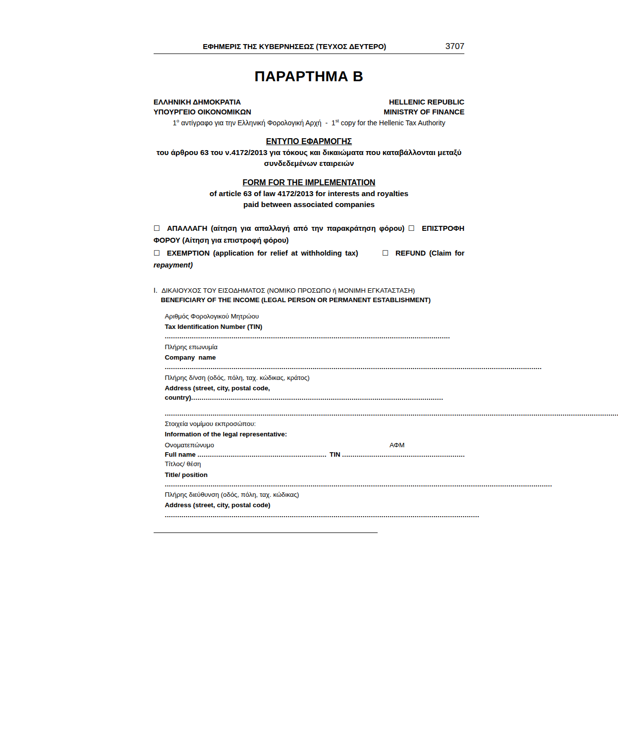ΕΦΗΜΕΡΙΣ ΤΗΣ ΚΥΒΕΡΝΗΣΕΩΣ (ΤΕΥΧΟΣ ΔΕΥΤΕΡΟ)
3707
ΠΑΡΑΡΤΗΜΑ Β
ΕΛΛΗΝΙΚΗ ΔΗΜΟΚΡΑΤΙΑ
HELLENIC REPUBLIC
ΥΠΟΥΡΓΕΙΟ ΟΙΚΟΝΟΜΙΚΩΝ
MINISTRY OF FINANCE
1ο αντίγραφο για την Ελληνική Φορολογική Αρχή - 1st copy for the Hellenic Tax Authority
ΕΝΤΥΠΟ ΕΦΑΡΜΟΓΗΣ
του άρθρου 63 του ν.4172/2013 για τόκους και δικαιώματα που καταβάλλονται μεταξύ
συνδεδεμένων εταιρειών
FORM FOR THE IMPLEMENTATION
of article 63 of law 4172/2013 for interests and royalties
paid between associated companies
☐ ΑΠΑΛΛΑΓΗ (αίτηση για απαλλαγή από την παρακράτηση φόρου) ☐ ΕΠΙΣΤΡΟΦΗ ΦΟΡΟΥ (Αίτηση για επιστροφή φόρου) ☐ EXEMPTION (application for relief at withholding tax) ☐ REFUND (Claim for repayment)
I. ΔΙΚΑΙΟΥΧΟΣ ΤΟΥ ΕΙΣΟΔΗΜΑΤΟΣ (ΝΟΜΙΚΟ ΠΡΟΣΩΠΟ ή ΜΟΝΙΜΗ ΕΓΚΑΤΑΣΤΑΣΗ) BENEFICIARY OF THE INCOME (LEGAL PERSON OR PERMANENT ESTABLISHMENT)
Αριθμός Φορολογικού Μητρώου
Tax Identification Number (TIN) .........................................................................................................................................
Πλήρης επωνυμία
Company name .....................................................................................................................................................................................
Πλήρης δ/νση (οδός, πόλη, ταχ. κώδικας, κράτος)
Address (street, city, postal code, country).........................................................................................................................
.................................................................................................................................................................................................................................
Στοιχεία νομίμου εκπροσώπου:
Information of the legal representative:
Ονοματεπώνυμο
ΑΦΜ
Full name ..........................................................................................................................
TIN .........................................................................
Τίτλος/ θέση
Title/ position ..........................................................................................................................................................................................
Πλήρης διεύθυνση (οδός, πόλη, ταχ. κώδικας)
Address (street, city, postal code) .......................................................................................................................................................